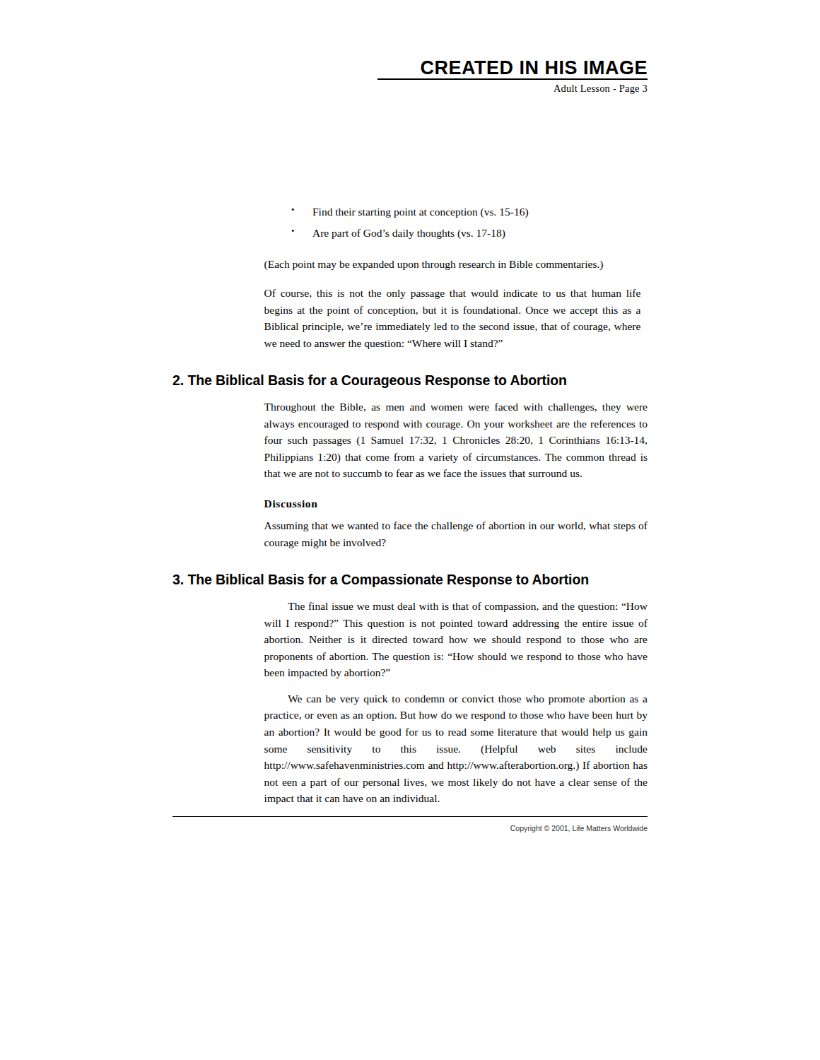CREATED IN HIS IMAGE
Adult Lesson - Page 3
Find their starting point at conception (vs. 15-16)
Are part of God’s daily thoughts (vs. 17-18)
(Each point may be expanded upon through research in Bible commentaries.)
Of course, this is not the only passage that would indicate to us that human life begins at the point of conception, but it is foundational. Once we accept this as a Biblical principle, we’re immediately led to the second issue, that of courage, where we need to answer the question: “Where will I stand?”
2. The Biblical Basis for a Courageous Response to Abortion
Throughout the Bible, as men and women were faced with challenges, they were always encouraged to respond with courage. On your worksheet are the references to four such passages (1 Samuel 17:32, 1 Chronicles 28:20, 1 Corinthians 16:13-14, Philippians 1:20) that come from a variety of circumstances. The common thread is that we are not to succumb to fear as we face the issues that surround us.
Discussion
Assuming that we wanted to face the challenge of abortion in our world, what steps of courage might be involved?
3. The Biblical Basis for a Compassionate Response to Abortion
The final issue we must deal with is that of compassion, and the question: “How will I respond?” This question is not pointed toward addressing the entire issue of abortion. Neither is it directed toward how we should respond to those who are proponents of abortion. The question is: “How should we respond to those who have been impacted by abortion?”
We can be very quick to condemn or convict those who promote abortion as a practice, or even as an option. But how do we respond to those who have been hurt by an abortion? It would be good for us to read some literature that would help us gain some sensitivity to this issue. (Helpful web sites include http://www.safehavenministries.com and http://www.afterabortion.org.) If abortion has not een a part of our personal lives, we most likely do not have a clear sense of the impact that it can have on an individual.
Copyright © 2001, Life Matters Worldwide